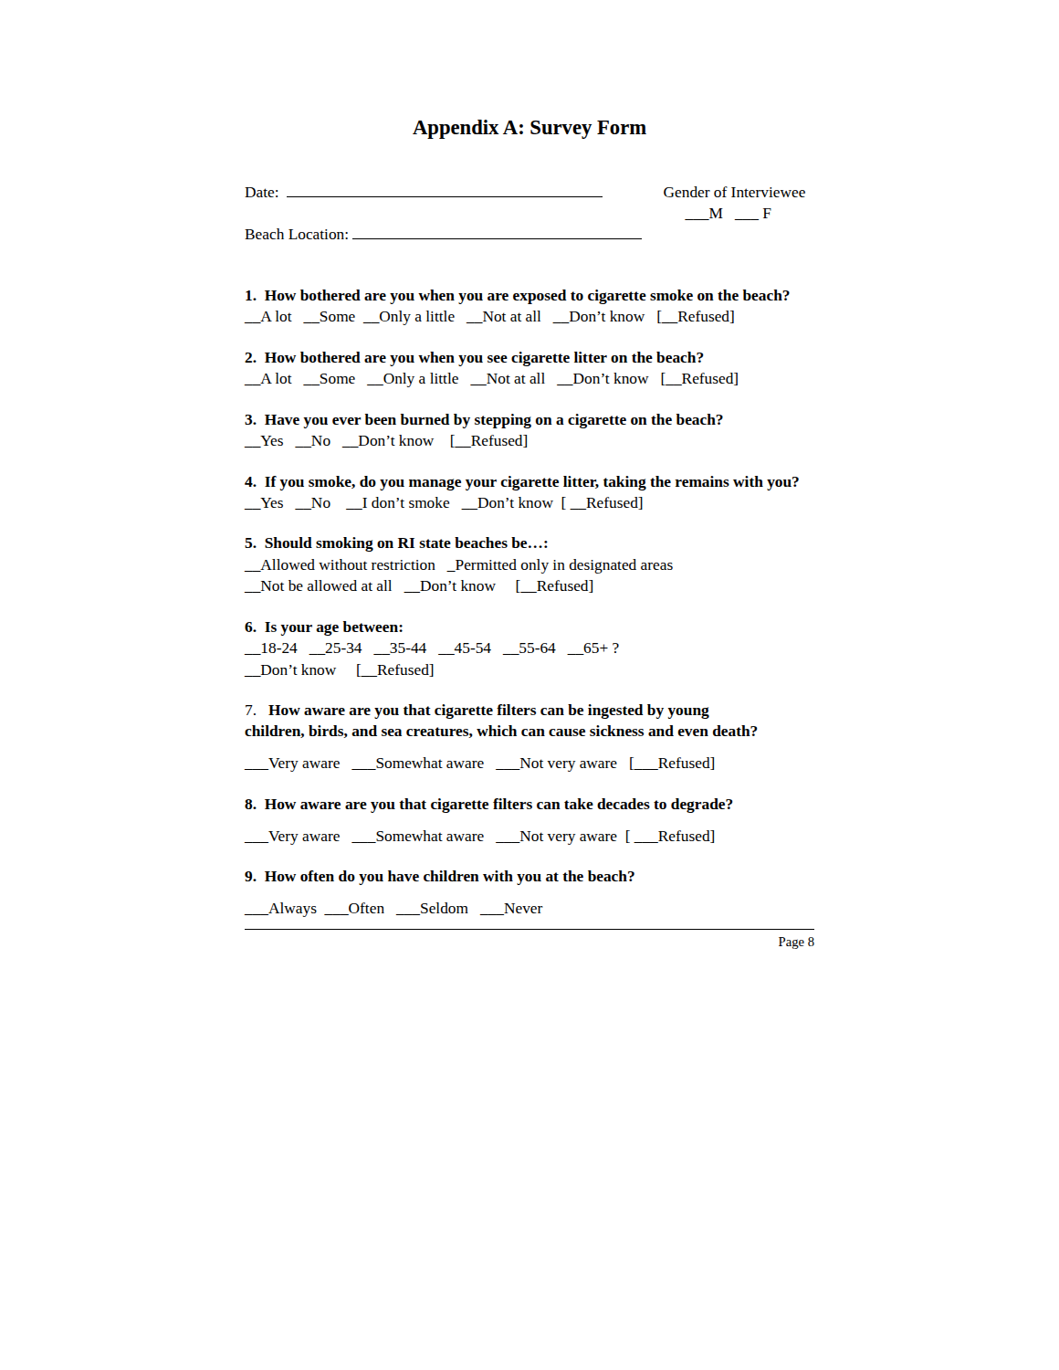Appendix A: Survey Form
Date:
Gender of Interviewee
___M ___ F
Beach Location:
1. How bothered are you when you are exposed to cigarette smoke on the beach?
__A lot __Some __Only a little __Not at all __Don’t know [__Refused]
2. How bothered are you when you see cigarette litter on the beach?
__A lot __Some __Only a little __Not at all __Don’t know [__Refused]
3. Have you ever been burned by stepping on a cigarette on the beach?
__Yes __No __Don’t know [__Refused]
4. If you smoke, do you manage your cigarette litter, taking the remains with you?
__Yes __No __I don’t smoke __Don’t know [ __Refused]
5. Should smoking on RI state beaches be…:
__Allowed without restriction _Permitted only in designated areas
__Not be allowed at all __Don’t know [__Refused]
6. Is your age between:
__18-24 __25-34 __35-44 __45-54 __55-64 __65+ ?
__Don’t know [__Refused]
7. How aware are you that cigarette filters can be ingested by young
children, birds, and sea creatures, which can cause sickness and even death?
___Very aware ___Somewhat aware ___Not very aware [___Refused]
8. How aware are you that cigarette filters can take decades to degrade?
___Very aware ___Somewhat aware ___Not very aware [ ___Refused]
9. How often do you have children with you at the beach?
___Always ___Often ___Seldom ___Never
Page 8